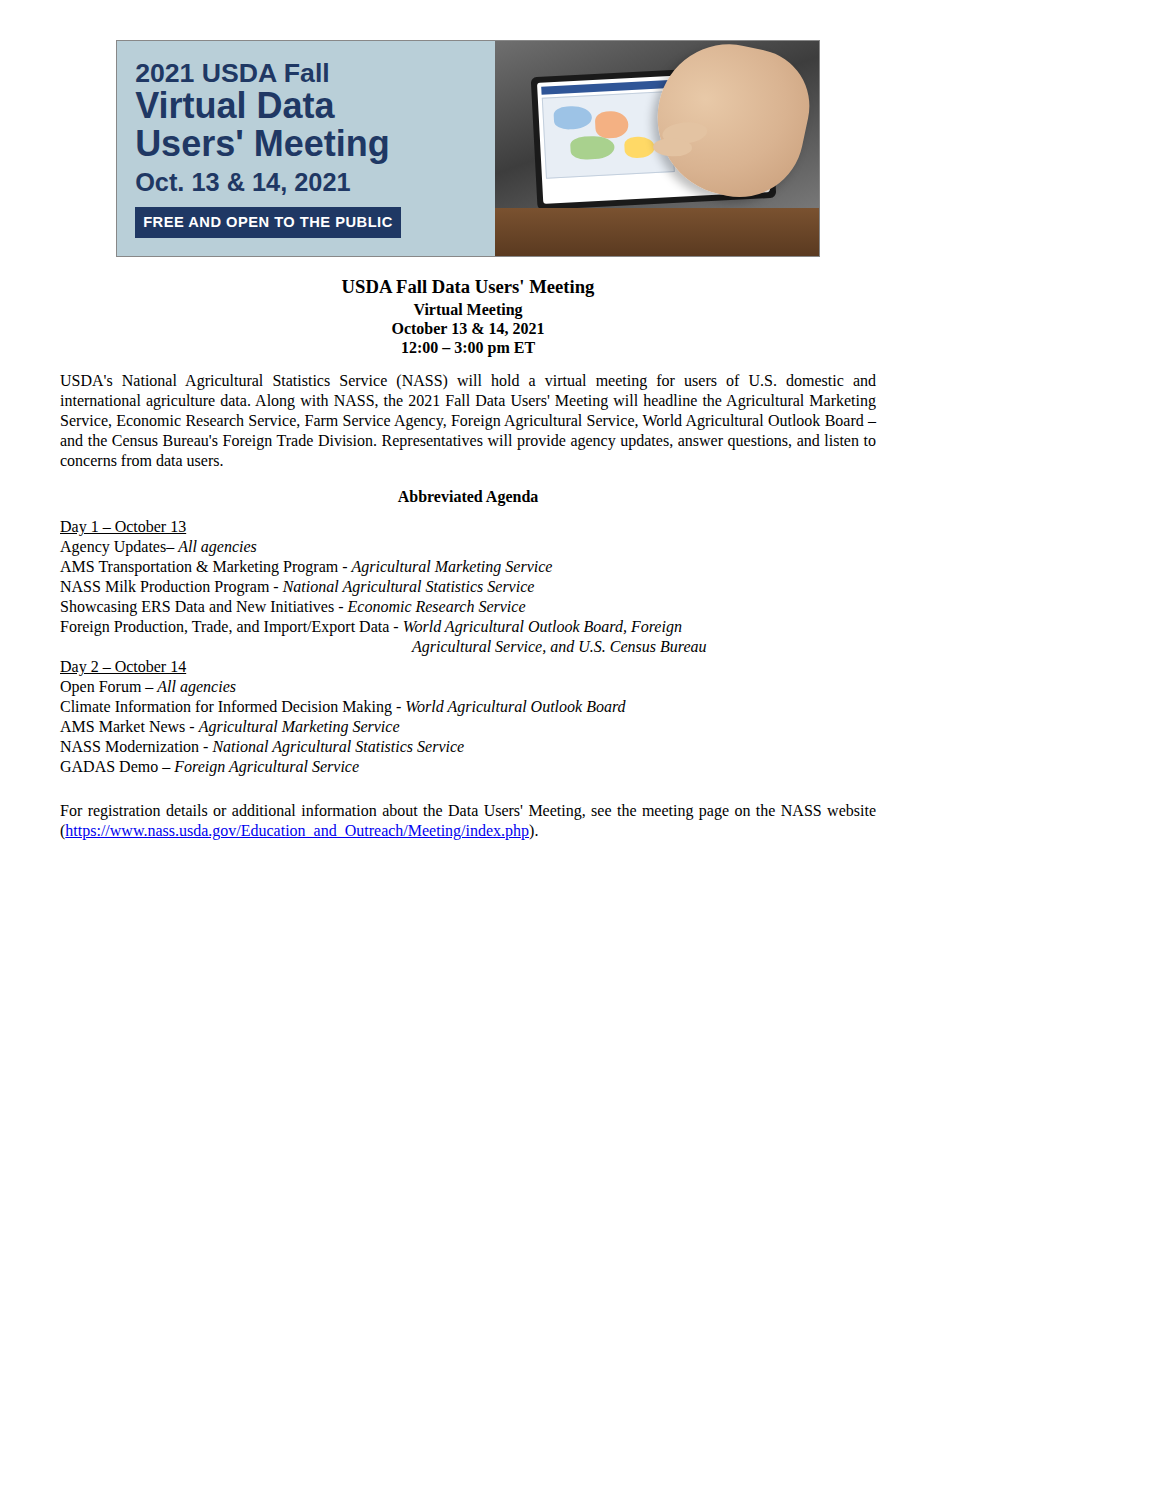2021 USDA Fall
Virtual Data
Users' Meeting
Oct. 13 & 14, 2021
FREE AND OPEN TO THE PUBLIC
USDA Fall Data Users' Meeting
Virtual Meeting
October 13 & 14, 2021
12:00 – 3:00 pm ET
USDA's National Agricultural Statistics Service (NASS) will hold a virtual meeting for users of U.S. domestic and international agriculture data. Along with NASS, the 2021 Fall Data Users' Meeting will headline the Agricultural Marketing Service, Economic Research Service, Farm Service Agency, Foreign Agricultural Service, World Agricultural Outlook Board – and the Census Bureau's Foreign Trade Division. Representatives will provide agency updates, answer questions, and listen to concerns from data users.
Abbreviated Agenda
Day 1 – October 13
Agency Updates– All agencies
AMS Transportation & Marketing Program - Agricultural Marketing Service
NASS Milk Production Program - National Agricultural Statistics Service
Showcasing ERS Data and New Initiatives - Economic Research Service
Foreign Production, Trade, and Import/Export Data - World Agricultural Outlook Board, Foreign Agricultural Service, and U.S. Census Bureau
Day 2 – October 14
Open Forum – All agencies
Climate Information for Informed Decision Making - World Agricultural Outlook Board
AMS Market News - Agricultural Marketing Service
NASS Modernization - National Agricultural Statistics Service
GADAS Demo – Foreign Agricultural Service
For registration details or additional information about the Data Users' Meeting, see the meeting page on the NASS website (https://www.nass.usda.gov/Education_and_Outreach/Meeting/index.php).